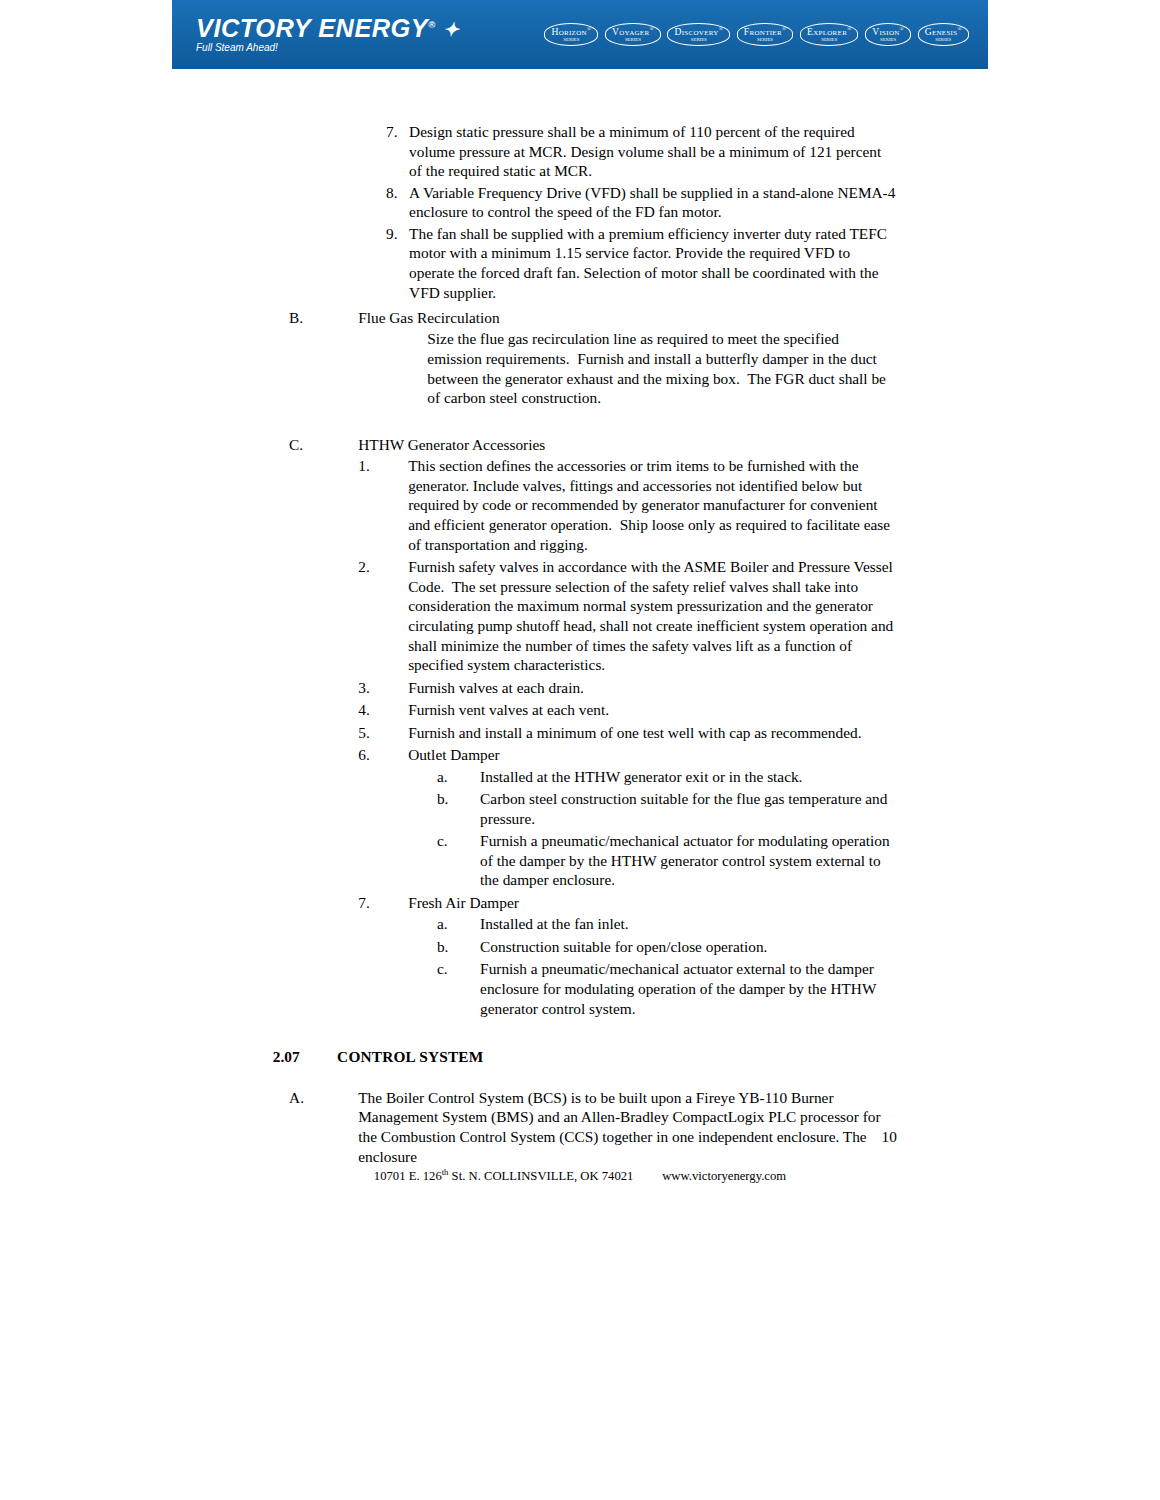VICTORY ENERGY® ✦
Full Steam Ahead!
Horizon®SERIES
Voyager®SERIES
Discovery®SERIES
Frontier®SERIES
Explorer®SERIES
Vision®SERIES
Genesis®SERIES
7. Design static pressure shall be a minimum of 110 percent of the required volume pressure at MCR. Design volume shall be a minimum of 121 percent of the required static at MCR.
8. A Variable Frequency Drive (VFD) shall be supplied in a stand-alone NEMA-4 enclosure to control the speed of the FD fan motor.
9. The fan shall be supplied with a premium efficiency inverter duty rated TEFC motor with a minimum 1.15 service factor. Provide the required VFD to operate the forced draft fan. Selection of motor shall be coordinated with the VFD supplier.
B. Flue Gas Recirculation
Size the flue gas recirculation line as required to meet the specified emission requirements. Furnish and install a butterfly damper in the duct between the generator exhaust and the mixing box. The FGR duct shall be of carbon steel construction.
C. HTHW Generator Accessories
1. This section defines the accessories or trim items to be furnished with the generator. Include valves, fittings and accessories not identified below but required by code or recommended by generator manufacturer for convenient and efficient generator operation. Ship loose only as required to facilitate ease of transportation and rigging.
2. Furnish safety valves in accordance with the ASME Boiler and Pressure Vessel Code. The set pressure selection of the safety relief valves shall take into consideration the maximum normal system pressurization and the generator circulating pump shutoff head, shall not create inefficient system operation and shall minimize the number of times the safety valves lift as a function of specified system characteristics.
3. Furnish valves at each drain.
4. Furnish vent valves at each vent.
5. Furnish and install a minimum of one test well with cap as recommended.
6. Outlet Damper
a. Installed at the HTHW generator exit or in the stack.
b. Carbon steel construction suitable for the flue gas temperature and pressure.
c. Furnish a pneumatic/mechanical actuator for modulating operation of the damper by the HTHW generator control system external to the damper enclosure.
7. Fresh Air Damper
a. Installed at the fan inlet.
b. Construction suitable for open/close operation.
c. Furnish a pneumatic/mechanical actuator external to the damper enclosure for modulating operation of the damper by the HTHW generator control system.
2.07 CONTROL SYSTEM
A. The Boiler Control System (BCS) is to be built upon a Fireye YB-110 Burner Management System (BMS) and an Allen-Bradley CompactLogix PLC processor for the Combustion Control System (CCS) together in one independent enclosure. The enclosure
10
10701 E. 126th St. N. COLLINSVILLE, OK 74021 www.victoryenergy.com